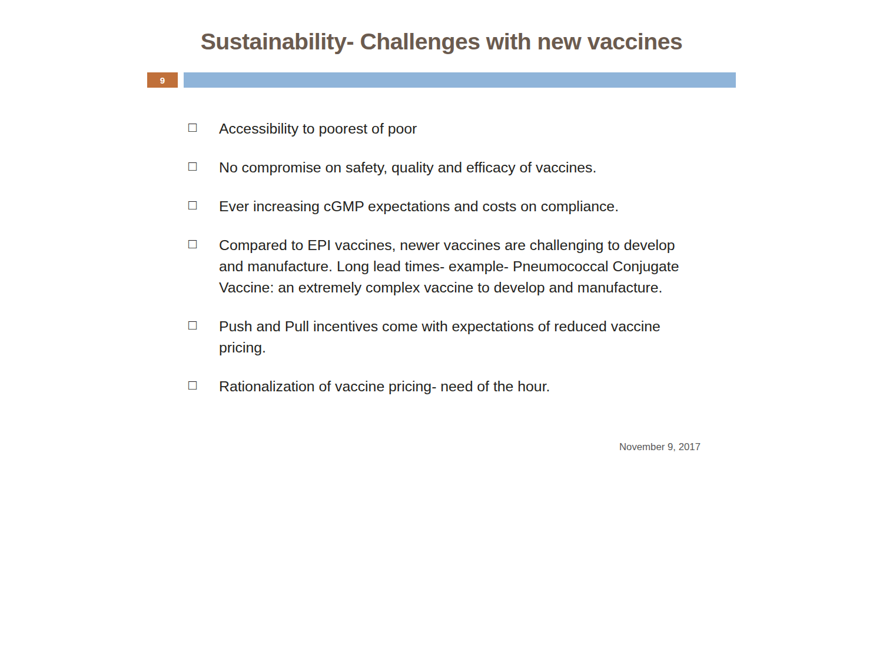Sustainability- Challenges with new vaccines
9
Accessibility to poorest of poor
No compromise on safety, quality and efficacy of vaccines.
Ever increasing cGMP expectations and costs on compliance.
Compared to EPI vaccines, newer vaccines are challenging to develop and manufacture. Long lead times- example- Pneumococcal Conjugate Vaccine: an extremely complex vaccine to develop and manufacture.
Push and Pull incentives come with expectations of reduced vaccine pricing.
Rationalization of vaccine pricing- need of the hour.
November 9, 2017